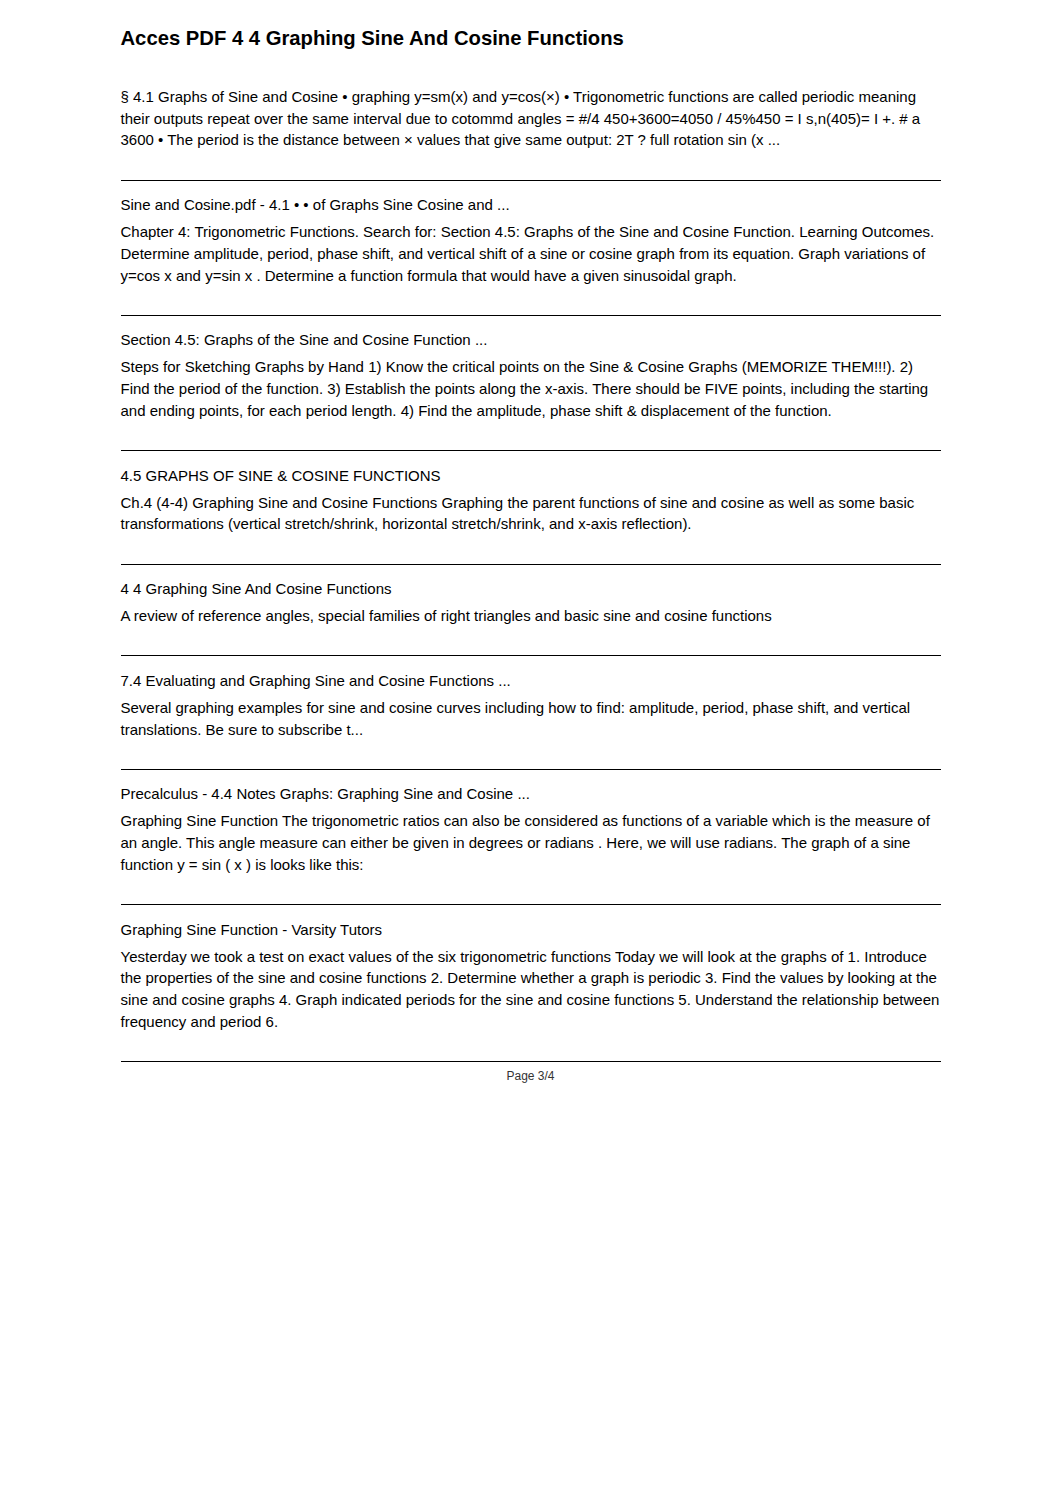Acces PDF 4 4 Graphing Sine And Cosine Functions
§ 4.1 Graphs of Sine and Cosine • graphing y=sm(x) and y=cos(×) • Trigonometric functions are called periodic meaning their outputs repeat over the same interval due to cotommd angles = #/4 450+3600=4050 / 45%450 = I s,n(405)= I +. # a 3600 • The period is the distance between × values that give same output: 2T ? full rotation sin (x ...
Sine and Cosine.pdf - 4.1 • • of Graphs Sine Cosine and ...
Chapter 4: Trigonometric Functions. Search for: Section 4.5: Graphs of the Sine and Cosine Function. Learning Outcomes. Determine amplitude, period, phase shift, and vertical shift of a sine or cosine graph from its equation. Graph variations of y=cos x and y=sin x . Determine a function formula that would have a given sinusoidal graph.
Section 4.5: Graphs of the Sine and Cosine Function ...
Steps for Sketching Graphs by Hand 1) Know the critical points on the Sine & Cosine Graphs (MEMORIZE THEM!!!). 2) Find the period of the function. 3) Establish the points along the x-axis. There should be FIVE points, including the starting and ending points, for each period length. 4) Find the amplitude, phase shift & displacement of the function.
4.5 GRAPHS OF SINE & COSINE FUNCTIONS
Ch.4 (4-4) Graphing Sine and Cosine Functions Graphing the parent functions of sine and cosine as well as some basic transformations (vertical stretch/shrink, horizontal stretch/shrink, and x-axis reflection).
4 4 Graphing Sine And Cosine Functions
A review of reference angles, special families of right triangles and basic sine and cosine functions
7.4 Evaluating and Graphing Sine and Cosine Functions ...
Several graphing examples for sine and cosine curves including how to find: amplitude, period, phase shift, and vertical translations. Be sure to subscribe t...
Precalculus - 4.4 Notes Graphs: Graphing Sine and Cosine ...
Graphing Sine Function The trigonometric ratios can also be considered as functions of a variable which is the measure of an angle. This angle measure can either be given in degrees or radians . Here, we will use radians. The graph of a sine function y = sin ( x ) is looks like this:
Graphing Sine Function - Varsity Tutors
Yesterday we took a test on exact values of the six trigonometric functions Today we will look at the graphs of 1. Introduce the properties of the sine and cosine functions 2. Determine whether a graph is periodic 3. Find the values by looking at the sine and cosine graphs 4. Graph indicated periods for the sine and cosine functions 5. Understand the relationship between frequency and period 6.
Page 3/4